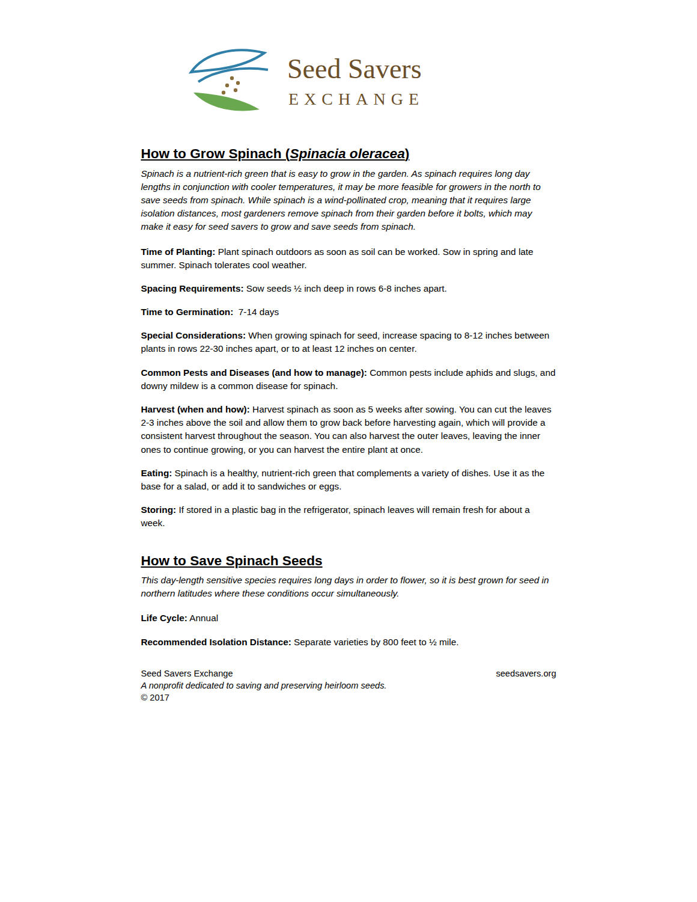Seed Savers EXCHANGE
How to Grow Spinach (Spinacia oleracea)
Spinach is a nutrient-rich green that is easy to grow in the garden. As spinach requires long day lengths in conjunction with cooler temperatures, it may be more feasible for growers in the north to save seeds from spinach. While spinach is a wind-pollinated crop, meaning that it requires large isolation distances, most gardeners remove spinach from their garden before it bolts, which may make it easy for seed savers to grow and save seeds from spinach.
Time of Planting: Plant spinach outdoors as soon as soil can be worked. Sow in spring and late summer. Spinach tolerates cool weather.
Spacing Requirements: Sow seeds ½ inch deep in rows 6-8 inches apart.
Time to Germination: 7-14 days
Special Considerations: When growing spinach for seed, increase spacing to 8-12 inches between plants in rows 22-30 inches apart, or to at least 12 inches on center.
Common Pests and Diseases (and how to manage): Common pests include aphids and slugs, and downy mildew is a common disease for spinach.
Harvest (when and how): Harvest spinach as soon as 5 weeks after sowing. You can cut the leaves 2-3 inches above the soil and allow them to grow back before harvesting again, which will provide a consistent harvest throughout the season. You can also harvest the outer leaves, leaving the inner ones to continue growing, or you can harvest the entire plant at once.
Eating: Spinach is a healthy, nutrient-rich green that complements a variety of dishes. Use it as the base for a salad, or add it to sandwiches or eggs.
Storing: If stored in a plastic bag in the refrigerator, spinach leaves will remain fresh for about a week.
How to Save Spinach Seeds
This day-length sensitive species requires long days in order to flower, so it is best grown for seed in northern latitudes where these conditions occur simultaneously.
Life Cycle: Annual
Recommended Isolation Distance: Separate varieties by 800 feet to ½ mile.
Seed Savers Exchange seedsavers.org
A nonprofit dedicated to saving and preserving heirloom seeds.
© 2017